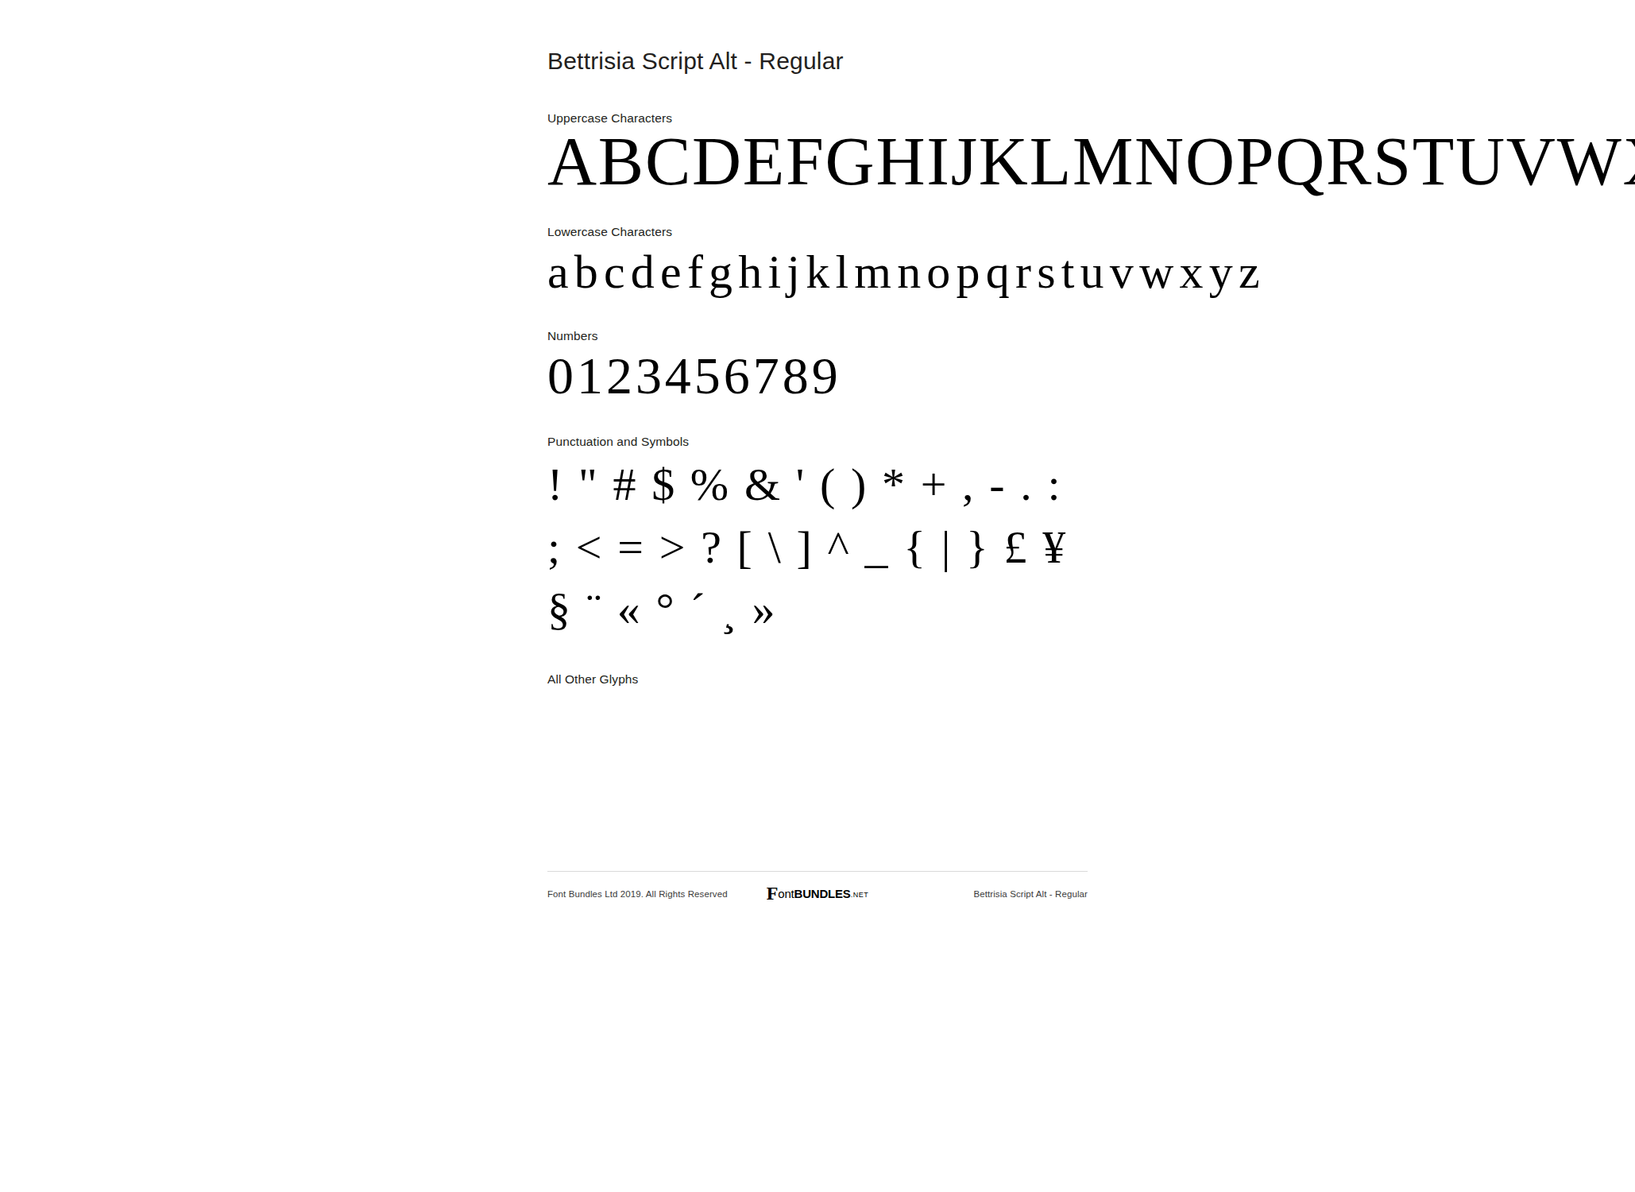Bettrisia Script Alt - Regular
Uppercase Characters
ABCDEFGHIJKLMNOPQRSTUVWXYZ
Lowercase Characters
abcdefghijklmnopqrstuvwxyz
Numbers
0123456789
Punctuation and Symbols
!"#$%&'()*+,-.:;<=>?[\]^_{|}£¥§¨«°´¸»
All Other Glyphs
Font Bundles Ltd 2019. All Rights Reserved
FontBUNDLES.NET
Bettrisia Script Alt - Regular